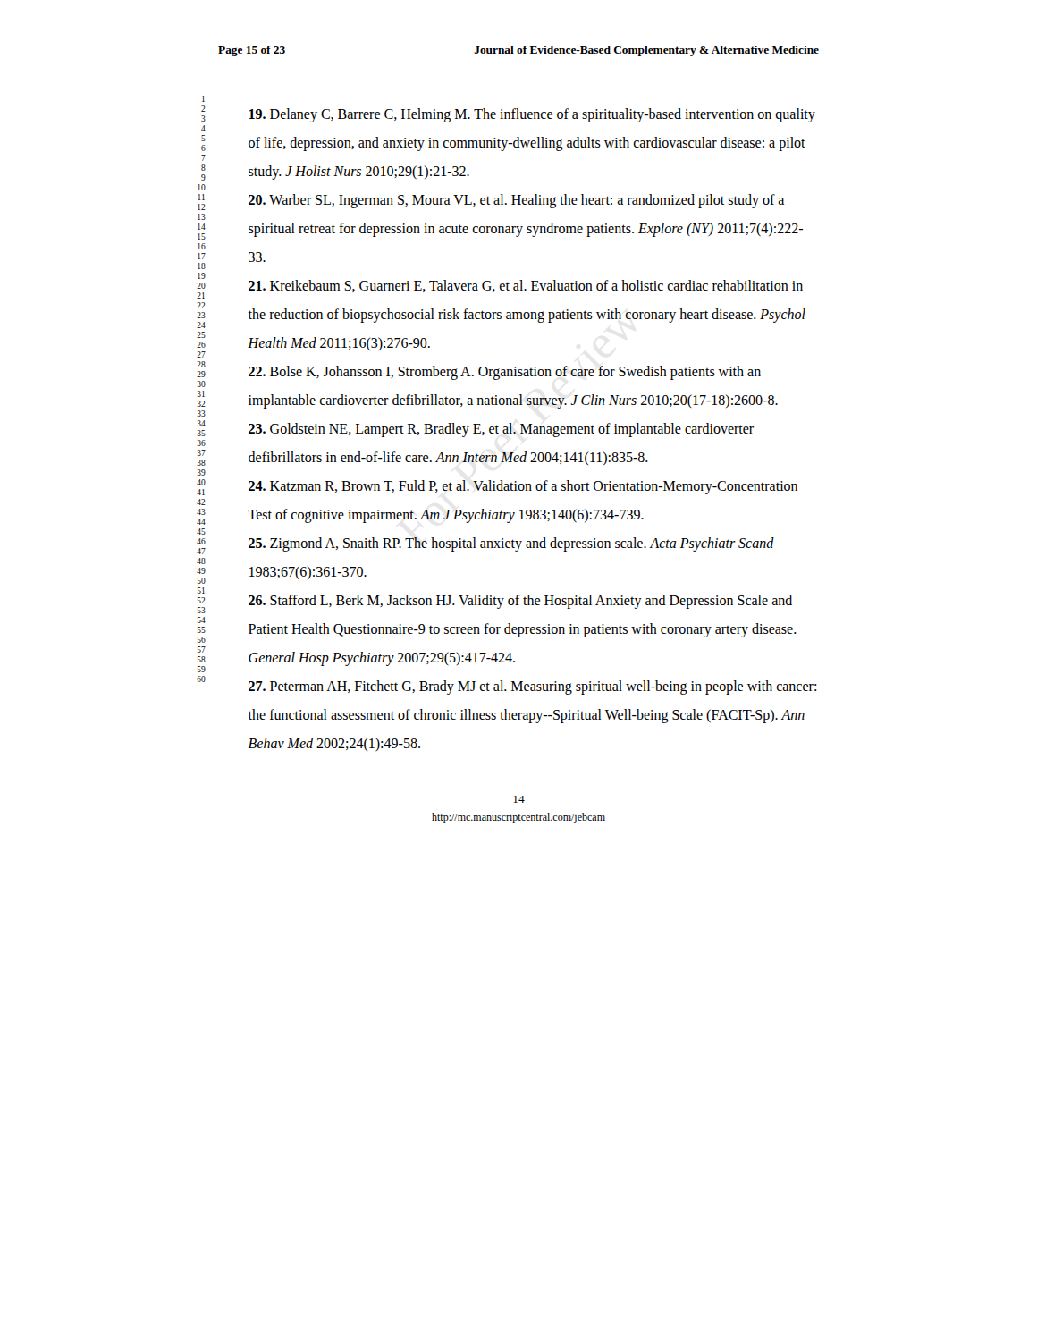Page 15 of 23
Journal of Evidence-Based Complementary & Alternative Medicine
123456789101112131415161718192021222324252627282930313233343536373839404142434445464748495051525354555657585960
For Peer Review
19. Delaney C, Barrere C, Helming M. The influence of a spirituality-based intervention on quality of life, depression, and anxiety in community-dwelling adults with cardiovascular disease: a pilot study. J Holist Nurs 2010;29(1):21-32.
20. Warber SL, Ingerman S, Moura VL, et al. Healing the heart: a randomized pilot study of a spiritual retreat for depression in acute coronary syndrome patients. Explore (NY) 2011;7(4):222-33.
21. Kreikebaum S, Guarneri E, Talavera G, et al. Evaluation of a holistic cardiac rehabilitation in the reduction of biopsychosocial risk factors among patients with coronary heart disease. Psychol Health Med 2011;16(3):276-90.
22. Bolse K, Johansson I, Stromberg A. Organisation of care for Swedish patients with an implantable cardioverter defibrillator, a national survey. J Clin Nurs 2010;20(17-18):2600-8.
23. Goldstein NE, Lampert R, Bradley E, et al. Management of implantable cardioverter defibrillators in end-of-life care. Ann Intern Med 2004;141(11):835-8.
24. Katzman R, Brown T, Fuld P, et al. Validation of a short Orientation-Memory-Concentration Test of cognitive impairment. Am J Psychiatry 1983;140(6):734-739.
25. Zigmond A, Snaith RP. The hospital anxiety and depression scale. Acta Psychiatr Scand 1983;67(6):361-370.
26. Stafford L, Berk M, Jackson HJ. Validity of the Hospital Anxiety and Depression Scale and Patient Health Questionnaire-9 to screen for depression in patients with coronary artery disease. General Hosp Psychiatry 2007;29(5):417-424.
27. Peterman AH, Fitchett G, Brady MJ et al. Measuring spiritual well-being in people with cancer: the functional assessment of chronic illness therapy--Spiritual Well-being Scale (FACIT-Sp). Ann Behav Med 2002;24(1):49-58.
14
http://mc.manuscriptcentral.com/jebcam